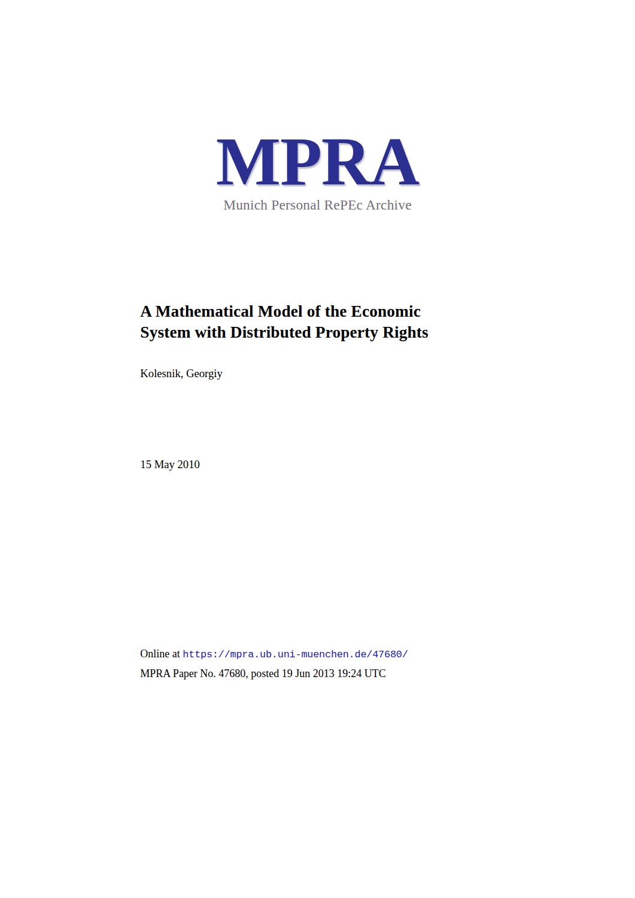MPRA
Munich Personal RePEc Archive
A Mathematical Model of the Economic
System with Distributed Property Rights
Kolesnik, Georgiy
15 May 2010
Online at https://mpra.ub.uni-muenchen.de/47680/
MPRA Paper No. 47680, posted 19 Jun 2013 19:24 UTC